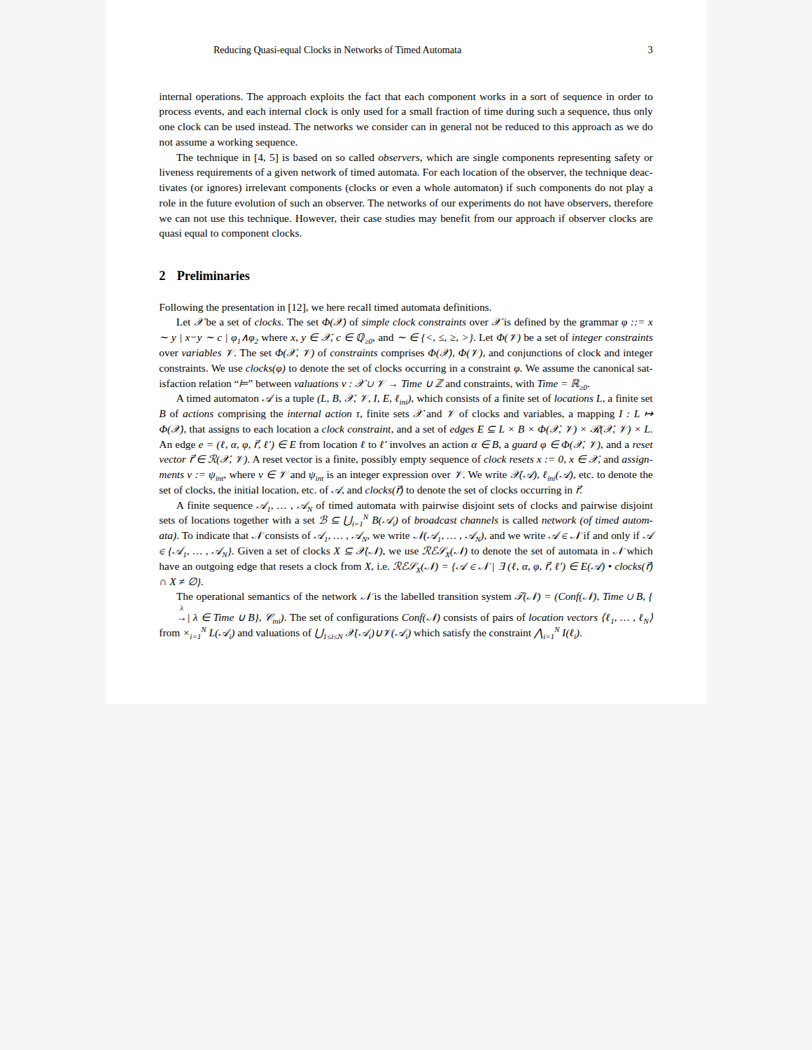Reducing Quasi-equal Clocks in Networks of Timed Automata 3
internal operations. The approach exploits the fact that each component works in a sort of sequence in order to process events, and each internal clock is only used for a small fraction of time during such a sequence, thus only one clock can be used instead. The networks we consider can in general not be reduced to this approach as we do not assume a working sequence.
The technique in [4, 5] is based on so called observers, which are single components representing safety or liveness requirements of a given network of timed automata. For each location of the observer, the technique deactivates (or ignores) irrelevant components (clocks or even a whole automaton) if such components do not play a role in the future evolution of such an observer. The networks of our experiments do not have observers, therefore we can not use this technique. However, their case studies may benefit from our approach if observer clocks are quasi equal to component clocks.
2 Preliminaries
Following the presentation in [12], we here recall timed automata definitions.
Let 𝒳 be a set of clocks. The set Φ(𝒳) of simple clock constraints over 𝒳 is defined by the grammar φ ::= x ∼ y | x−y ∼ c | φ1∧φ2 where x, y ∈ 𝒳, c ∈ ℚ≥0, and ∼ ∈ {<, ≤, ≥, >}. Let Φ(𝒱) be a set of integer constraints over variables 𝒱. The set Φ(𝒳, 𝒱) of constraints comprises Φ(𝒳), Φ(𝒱), and conjunctions of clock and integer constraints. We use clocks(φ) to denote the set of clocks occurring in a constraint φ. We assume the canonical satisfaction relation “⊨” between valuations ν : 𝒳 ∪ 𝒱 → Time ∪ ℤ and constraints, with Time = ℝ≥0.
A timed automaton 𝒜 is a tuple (L, B, 𝒳, 𝒱, I, E, ℓini), which consists of a finite set of locations L, a finite set B of actions comprising the internal action τ, finite sets 𝒳 and 𝒱 of clocks and variables, a mapping I : L ↦ Φ(𝒳), that assigns to each location a clock constraint, and a set of edges E ⊆ L × B × Φ(𝒳, 𝒱) × ℛ(𝒳, 𝒱) × L. An edge e = (ℓ, α, φ, r⃗, ℓ′) ∈ E from location ℓ to ℓ′ involves an action α ∈ B, a guard φ ∈ Φ(𝒳, 𝒱), and a reset vector r⃗ ∈ ℛ(𝒳, 𝒱). A reset vector is a finite, possibly empty sequence of clock resets x := 0, x ∈ 𝒳, and assignments v := ψint, where v ∈ 𝒱 and ψint is an integer expression over 𝒱. We write 𝒳(𝒜), ℓini(𝒜), etc. to denote the set of clocks, the initial location, etc. of 𝒜, and clocks(r⃗) to denote the set of clocks occurring in r⃗.
A finite sequence 𝒜1, … , 𝒜N of timed automata with pairwise disjoint sets of clocks and pairwise disjoint sets of locations together with a set ℬ ⊆ ⋃i=1N B(𝒜i) of broadcast channels is called network (of timed automata). To indicate that 𝒩 consists of 𝒜1, … , 𝒜N, we write 𝒩(𝒜1, … , 𝒜N), and we write 𝒜 ∈ 𝒩 if and only if 𝒜 ∈ {𝒜1, … , 𝒜N}. Given a set of clocks X ⊆ 𝒳(𝒩), we use ℛℰ𝒮X(𝒩) to denote the set of automata in 𝒩 which have an outgoing edge that resets a clock from X, i.e. ℛℰ𝒮X(𝒩) = {𝒜 ∈ 𝒩 | ∃ (ℓ, α, φ, r⃗, ℓ′) ∈ E(𝒜) • clocks(r⃗) ∩ X ≠ ∅}.
The operational semantics of the network 𝒩 is the labelled transition system 𝒯(𝒩) = (Conf(𝒩), Time ∪ B, {λ→| λ ∈ Time ∪ B}, 𝒞ini). The set of configurations Conf(𝒩) consists of pairs of location vectors ⟨ℓ1, … , ℓN⟩ from ×i=1N L(𝒜i) and valuations of ⋃1≤i≤N 𝒳(𝒜i)∪𝒱(𝒜i) which satisfy the constraint ⋀i=1N I(ℓi).